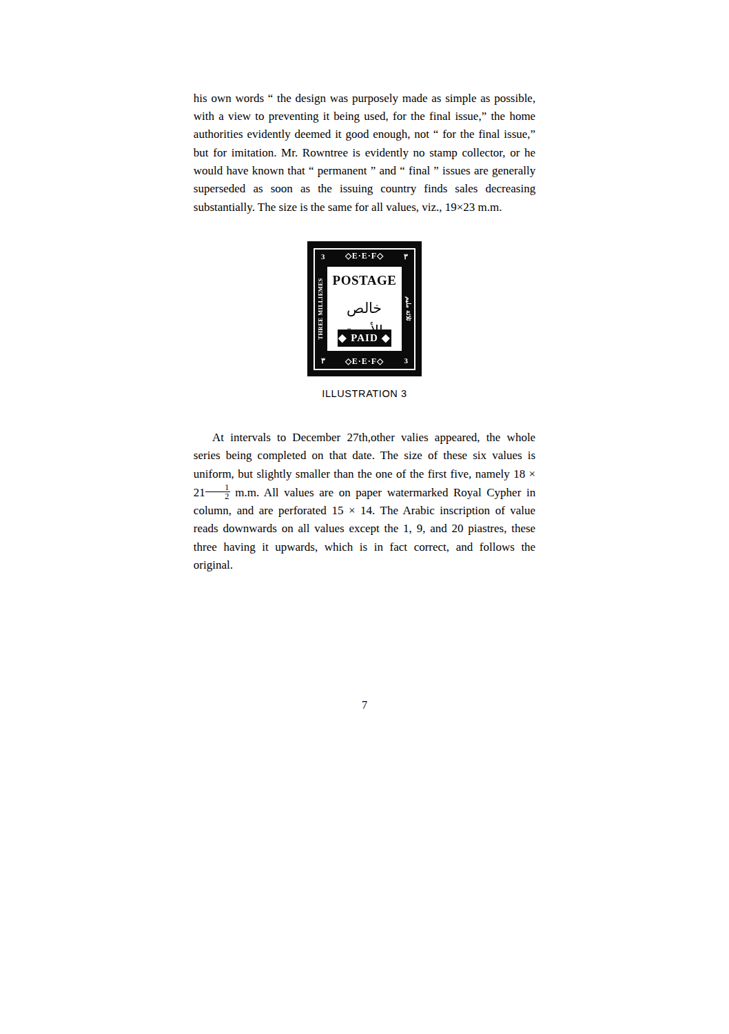his own words “ the design was purposely made as simple as possible, with a view to preventing it being used, for the final issue,” the home authorities evidently deemed it good enough, not “ for the final issue,” but for imitation. Mr. Rowntree is evidently no stamp collector, or he would have known that “ permanent ” and “ final ” issues are generally superseded as soon as the issuing country finds sales decreasing substantially. The size is the same for all values, viz., 19×23 m.m.
3
٣
٣
3
◇E·E·F◇
◇E·E·F◇
THREE MILLIEMES
ثلاثة مليم
POSTAGE
خالص الأجرة
◆ PAID ◆
ILLUSTRATION 3
At intervals to December 27th,other valies appeared, the whole series being completed on that date. The size of these six values is uniform, but slightly smaller than the one of the first five, namely 18 × 2112 m.m. All values are on paper watermarked Royal Cypher in column, and are perforated 15 × 14. The Arabic inscription of value reads downwards on all values except the 1, 9, and 20 piastres, these three having it upwards, which is in fact correct, and follows the original.
7